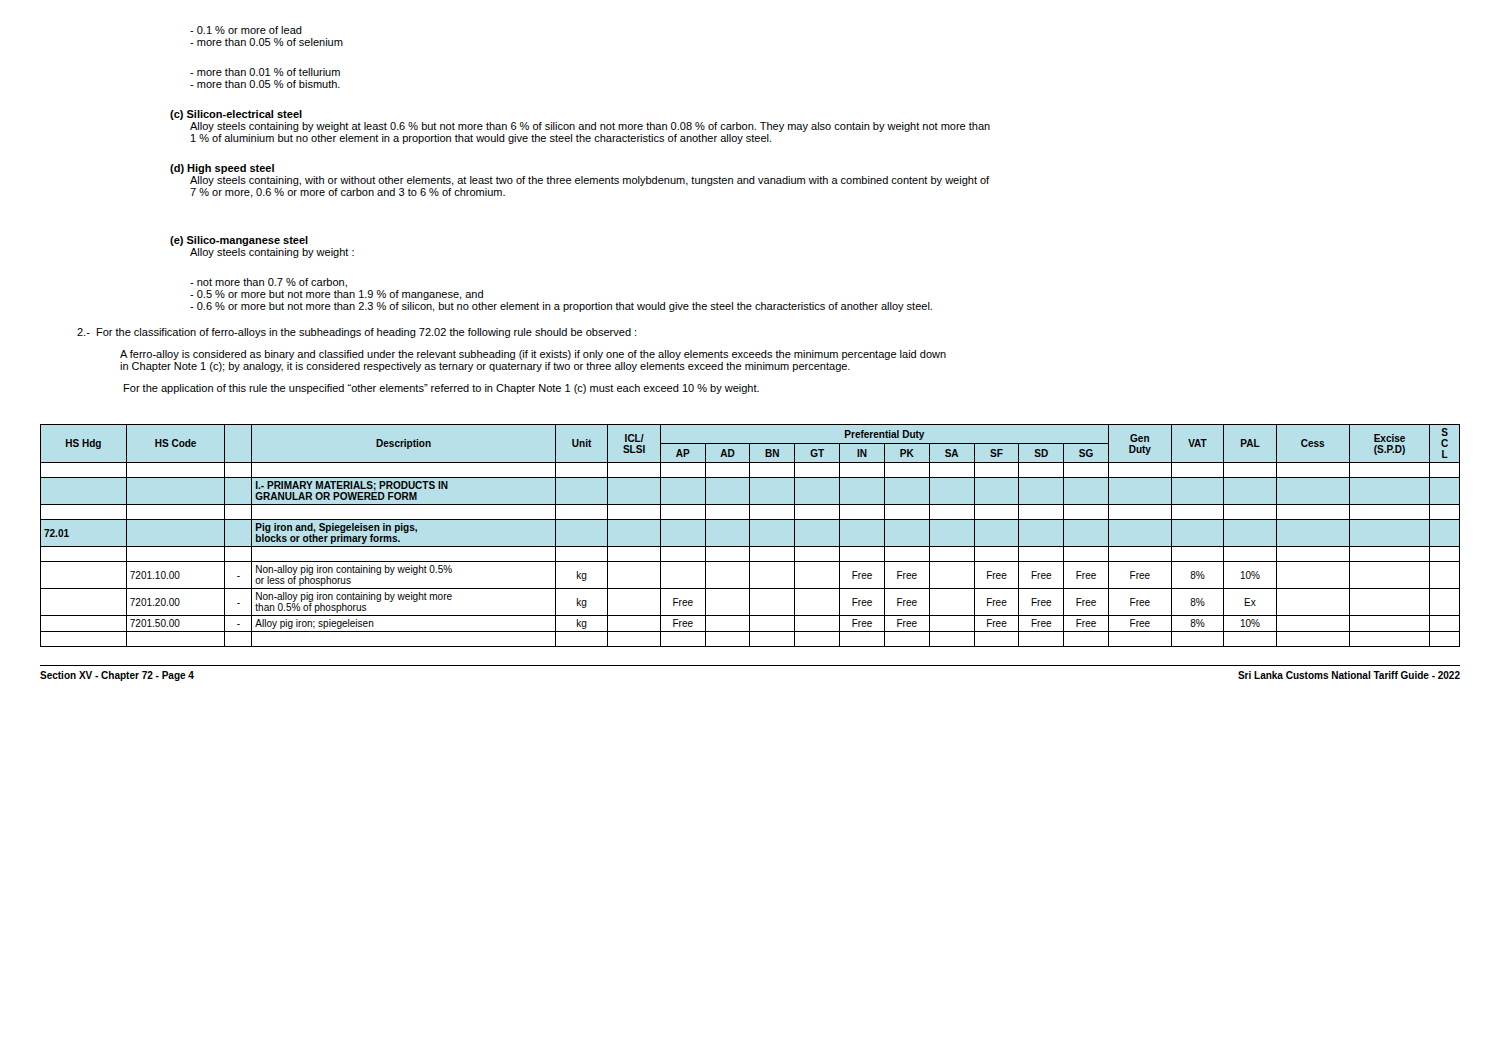- 0.1 % or more of lead
- more than 0.05 % of selenium
- more than 0.01 % of tellurium
- more than 0.05 % of bismuth.
(c) Silicon-electrical steel
Alloy steels containing by weight at least 0.6 % but not more than 6 % of silicon and not more than 0.08 % of carbon. They may also contain by weight not more than
1 % of aluminium but no other element in a proportion that would give the steel the characteristics of another alloy steel.
(d) High speed steel
Alloy steels containing, with or without other elements, at least two of the three elements molybdenum, tungsten and vanadium with a combined content by weight of
7 % or more, 0.6 % or more of carbon and 3 to 6 % of chromium.
(e) Silico-manganese steel
Alloy steels containing by weight :
- not more than 0.7 % of carbon,
- 0.5 % or more but not more than 1.9 % of manganese, and
- 0.6 % or more but not more than 2.3 % of silicon, but no other element in a proportion that would give the steel the characteristics of another alloy steel.
2.- For the classification of ferro-alloys in the subheadings of heading 72.02 the following rule should be observed :
A ferro-alloy is considered as binary and classified under the relevant subheading (if it exists) if only one of the alloy elements exceeds the minimum percentage laid down
in Chapter Note 1 (c); by analogy, it is considered respectively as ternary or quaternary if two or three alloy elements exceed the minimum percentage.
For the application of this rule the unspecified “other elements” referred to in Chapter Note 1 (c) must each exceed 10 % by weight.
| HS Hdg | HS Code | | Description | Unit | ICL/ SLSI | Preferential Duty | Gen Duty | VAT | PAL | Cess | Excise (S.P.D) | S C L |
| --- | --- | --- | --- | --- | --- | --- | --- | --- | --- | --- | --- | --- |
| AP | AD | BN | GT | IN | PK | SA | SF | SD | SG |
| | | | I.- PRIMARY MATERIALS; PRODUCTS IN GRANULAR OR POWERED FORM | | | | | | | | | | | | | | | | | | |
| 72.01 | | | Pig iron and, Spiegeleisen in pigs, blocks or other primary forms. | | | | | | | | | | | | | | | | | | |
| | 7201.10.00 | - | Non-alloy pig iron containing by weight 0.5% or less of phosphorus | kg | | | | | | Free | Free | | Free | Free | Free | Free | 8% | 10% | | | |
| | 7201.20.00 | - | Non-alloy pig iron containing by weight more than 0.5% of phosphorus | kg | | Free | | | | Free | Free | | Free | Free | Free | Free | 8% | Ex | | | |
| | 7201.50.00 | - | Alloy pig iron; spiegeleisen | kg | | Free | | | | Free | Free | | Free | Free | Free | Free | 8% | 10% | | | |
Section XV - Chapter 72 - Page 4
Sri Lanka Customs National Tariff Guide - 2022